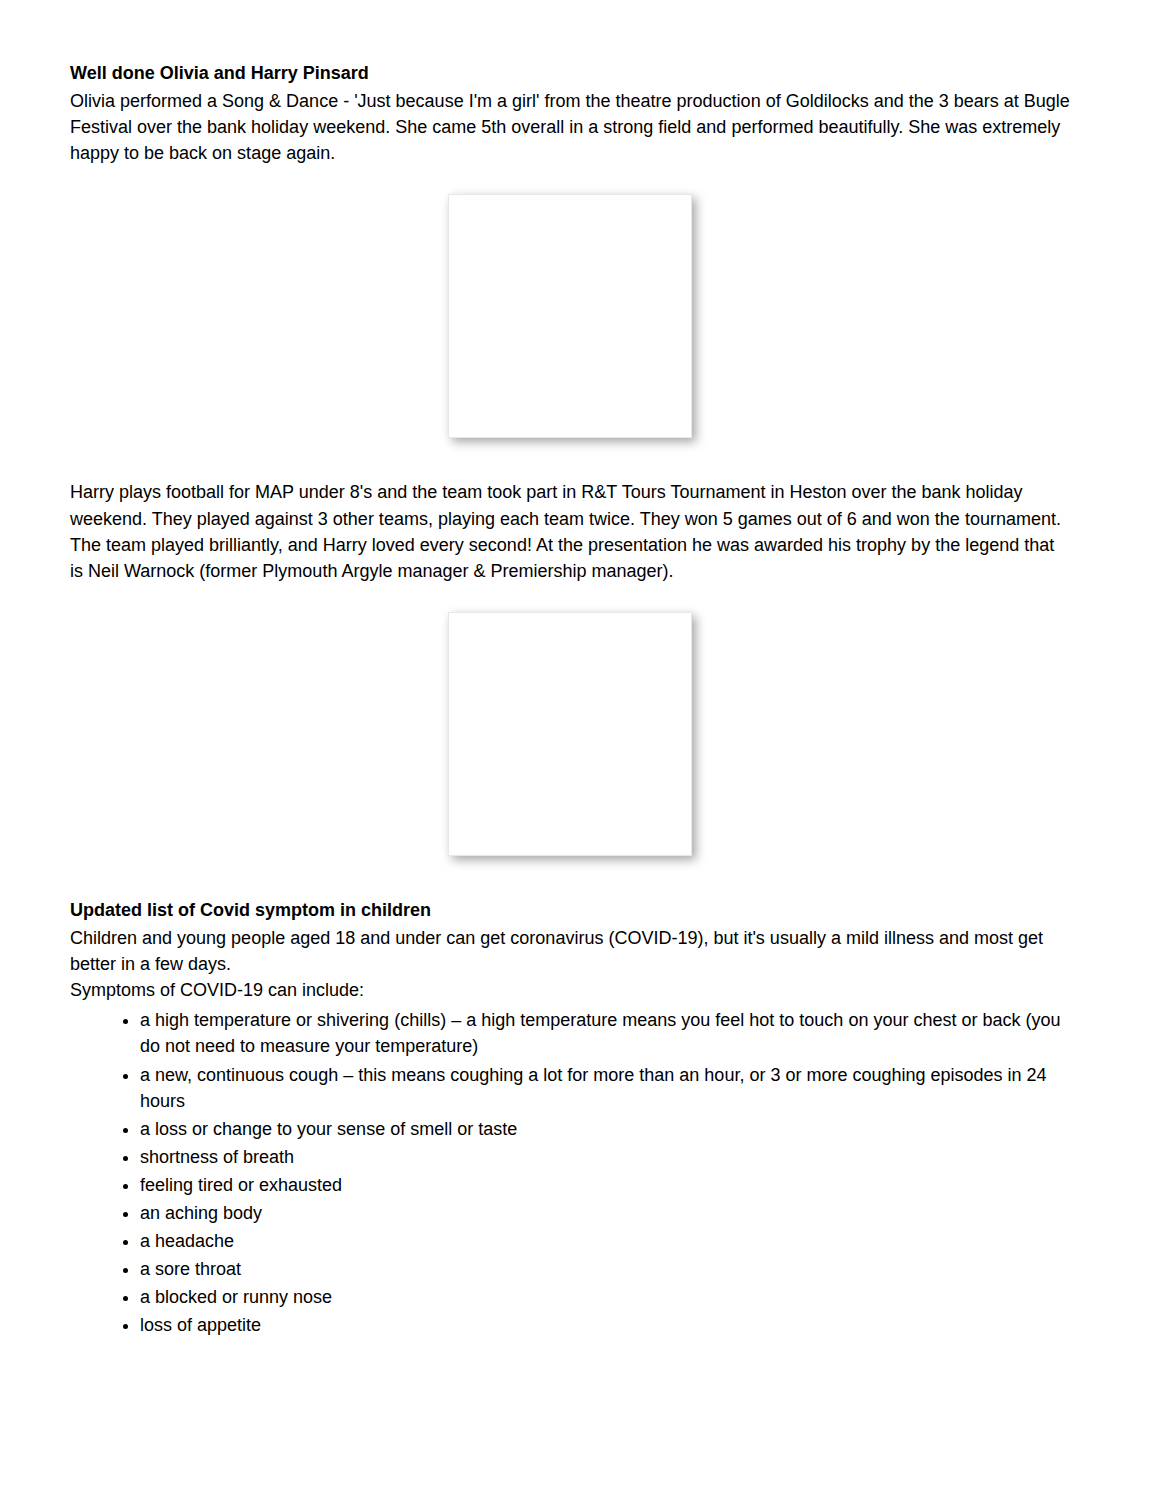Well done Olivia and Harry Pinsard
Olivia performed a Song & Dance - 'Just because I'm a girl' from the theatre production of Goldilocks and the 3 bears at Bugle Festival over the bank holiday weekend. She came 5th overall in a strong field and performed beautifully. She was extremely happy to be back on stage again.
Harry plays football for MAP under 8's and the team took part in R&T Tours Tournament in Heston over the bank holiday weekend. They played against 3 other teams, playing each team twice. They won 5 games out of 6 and won the tournament.
The team played brilliantly, and Harry loved every second! At the presentation he was awarded his trophy by the legend that is Neil Warnock (former Plymouth Argyle manager & Premiership manager).
Updated list of Covid symptom in children
Children and young people aged 18 and under can get coronavirus (COVID-19), but it's usually a mild illness and most get better in a few days.
Symptoms of COVID-19 can include:
a high temperature or shivering (chills) – a high temperature means you feel hot to touch on your chest or back (you do not need to measure your temperature)
a new, continuous cough – this means coughing a lot for more than an hour, or 3 or more coughing episodes in 24 hours
a loss or change to your sense of smell or taste
shortness of breath
feeling tired or exhausted
an aching body
a headache
a sore throat
a blocked or runny nose
loss of appetite